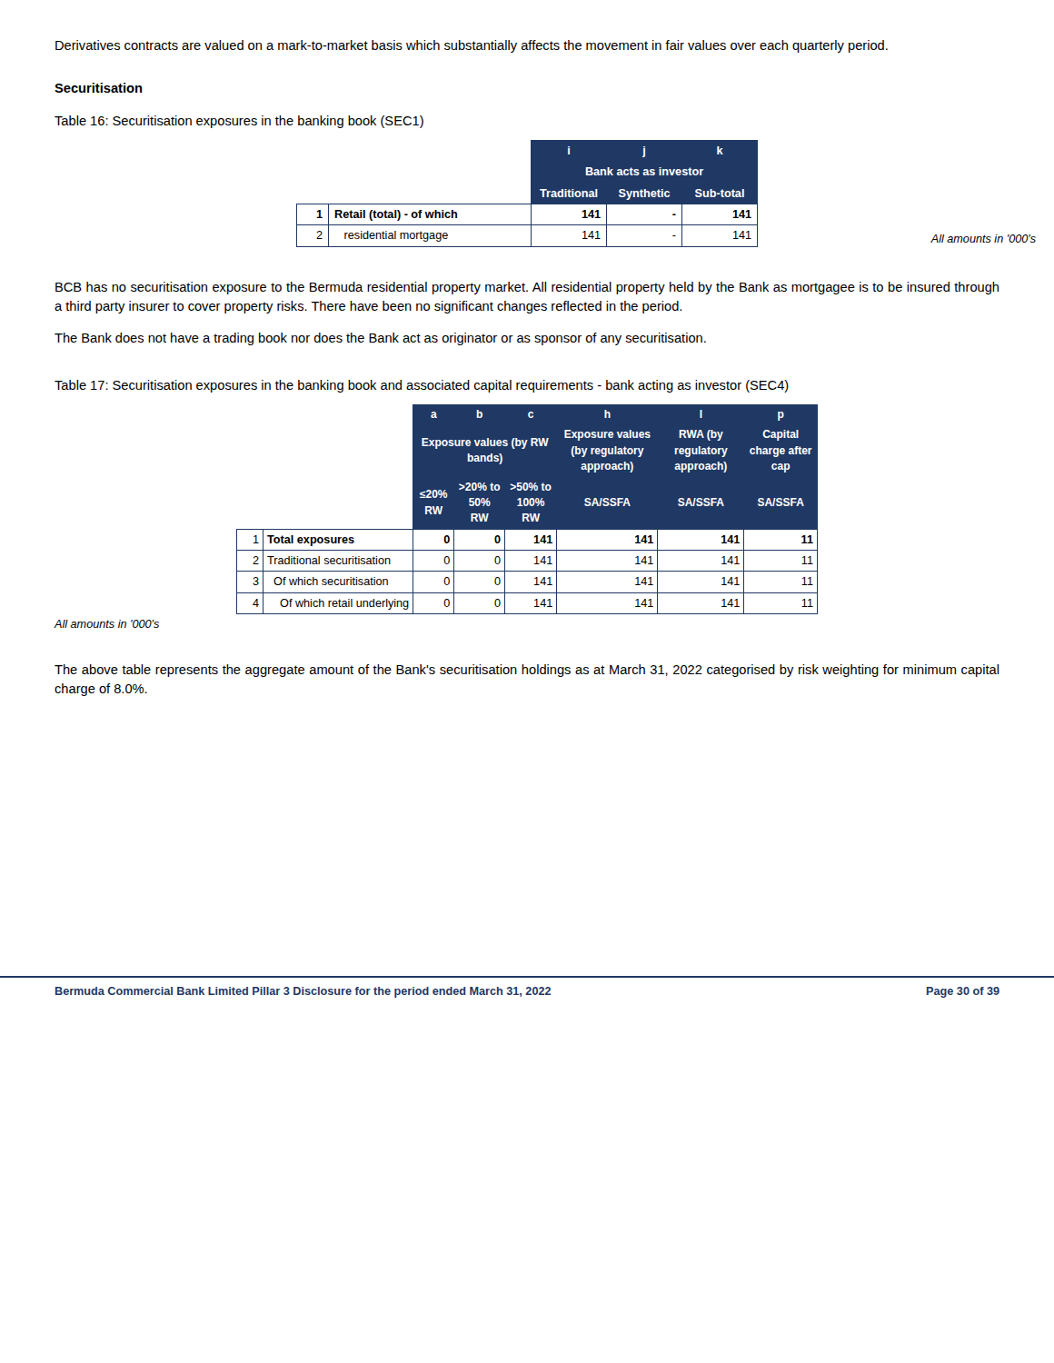Derivatives contracts are valued on a mark-to-market basis which substantially affects the movement in fair values over each quarterly period.
Securitisation
Table 16: Securitisation exposures in the banking book (SEC1)
| | | i | j | k |
| | | Bank acts as investor |
| | | Traditional | Synthetic | Sub-total |
| 1 | Retail (total) - of which | 141 | - | 141 |
| 2 | residential mortgage | 141 | - | 141 |
All amounts in '000's
BCB has no securitisation exposure to the Bermuda residential property market. All residential property held by the Bank as mortgagee is to be insured through a third party insurer to cover property risks. There have been no significant changes reflected in the period.
The Bank does not have a trading book nor does the Bank act as originator or as sponsor of any securitisation.
Table 17: Securitisation exposures in the banking book and associated capital requirements - bank acting as investor (SEC4)
| | | a | b | c | h | l | p |
| | | Exposure values (by RW bands) | Exposure values (by regulatory approach) | RWA (by regulatory approach) | Capital charge after cap |
| | | ≤20% RW | >20% to 50% RW | >50% to 100% RW | SA/SSFA | SA/SSFA | SA/SSFA |
| 1 | Total exposures | 0 | 0 | 141 | 141 | 141 | 11 |
| 2 | Traditional securitisation | 0 | 0 | 141 | 141 | 141 | 11 |
| 3 | Of which securitisation | 0 | 0 | 141 | 141 | 141 | 11 |
| 4 | Of which retail underlying | 0 | 0 | 141 | 141 | 141 | 11 |
All amounts in '000's
The above table represents the aggregate amount of the Bank's securitisation holdings as at March 31, 2022 categorised by risk weighting for minimum capital charge of 8.0%.
Bermuda Commercial Bank Limited Pillar 3 Disclosure for the period ended March 31, 2022
Page 30 of 39